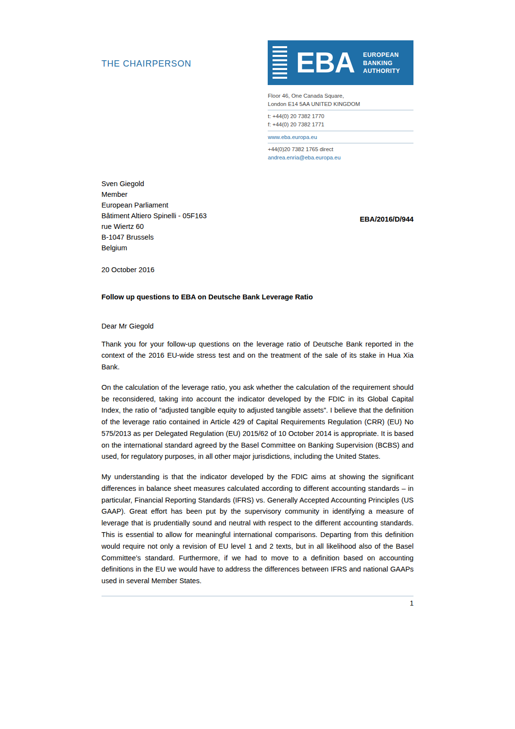THE CHAIRPERSON
EBA
EUROPEAN
BANKING
AUTHORITY
Floor 46, One Canada Square,
London E14 5AA UNITED KINGDOM
t: +44(0) 20 7382 1770
f: +44(0) 20 7382 1771
www.eba.europa.eu
+44(0)20 7382 1765 direct
andrea.enria@eba.europa.eu
Sven Giegold
Member
European Parliament
Bâtiment Altiero Spinelli - 05F163
rue Wiertz 60
B-1047 Brussels
Belgium
EBA/2016/D/944
20 October 2016
Follow up questions to EBA on Deutsche Bank Leverage Ratio
Dear Mr Giegold
Thank you for your follow-up questions on the leverage ratio of Deutsche Bank reported in the context of the 2016 EU-wide stress test and on the treatment of the sale of its stake in Hua Xia Bank.
On the calculation of the leverage ratio, you ask whether the calculation of the requirement should be reconsidered, taking into account the indicator developed by the FDIC in its Global Capital Index, the ratio of “adjusted tangible equity to adjusted tangible assets”. I believe that the definition of the leverage ratio contained in Article 429 of Capital Requirements Regulation (CRR) (EU) No 575/2013 as per Delegated Regulation (EU) 2015/62 of 10 October 2014 is appropriate. It is based on the international standard agreed by the Basel Committee on Banking Supervision (BCBS) and used, for regulatory purposes, in all other major jurisdictions, including the United States.
My understanding is that the indicator developed by the FDIC aims at showing the significant differences in balance sheet measures calculated according to different accounting standards – in particular, Financial Reporting Standards (IFRS) vs. Generally Accepted Accounting Principles (US GAAP). Great effort has been put by the supervisory community in identifying a measure of leverage that is prudentially sound and neutral with respect to the different accounting standards. This is essential to allow for meaningful international comparisons. Departing from this definition would require not only a revision of EU level 1 and 2 texts, but in all likelihood also of the Basel Committee’s standard. Furthermore, if we had to move to a definition based on accounting definitions in the EU we would have to address the differences between IFRS and national GAAPs used in several Member States.
1